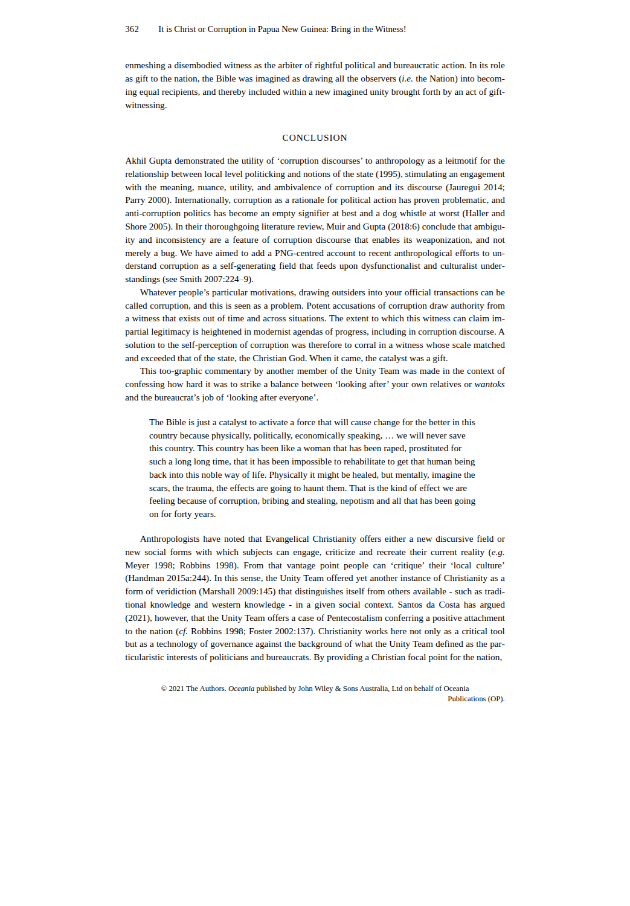362 It is Christ or Corruption in Papua New Guinea: Bring in the Witness!
enmeshing a disembodied witness as the arbiter of rightful political and bureaucratic action. In its role as gift to the nation, the Bible was imagined as drawing all the observers (i.e. the Nation) into becoming equal recipients, and thereby included within a new imagined unity brought forth by an act of gift-witnessing.
CONCLUSION
Akhil Gupta demonstrated the utility of ‘corruption discourses’ to anthropology as a leitmotif for the relationship between local level politicking and notions of the state (1995), stimulating an engagement with the meaning, nuance, utility, and ambivalence of corruption and its discourse (Jauregui 2014; Parry 2000). Internationally, corruption as a rationale for political action has proven problematic, and anti-corruption politics has become an empty signifier at best and a dog whistle at worst (Haller and Shore 2005). In their thoroughgoing literature review, Muir and Gupta (2018:6) conclude that ambiguity and inconsistency are a feature of corruption discourse that enables its weaponization, and not merely a bug. We have aimed to add a PNG-centred account to recent anthropological efforts to understand corruption as a self-generating field that feeds upon dysfunctionalist and culturalist understandings (see Smith 2007:224–9).
Whatever people’s particular motivations, drawing outsiders into your official transactions can be called corruption, and this is seen as a problem. Potent accusations of corruption draw authority from a witness that exists out of time and across situations. The extent to which this witness can claim impartial legitimacy is heightened in modernist agendas of progress, including in corruption discourse. A solution to the self-perception of corruption was therefore to corral in a witness whose scale matched and exceeded that of the state, the Christian God. When it came, the catalyst was a gift.
This too-graphic commentary by another member of the Unity Team was made in the context of confessing how hard it was to strike a balance between ‘looking after’ your own relatives or wantoks and the bureaucrat’s job of ‘looking after everyone’.
The Bible is just a catalyst to activate a force that will cause change for the better in this country because physically, politically, economically speaking, … we will never save this country. This country has been like a woman that has been raped, prostituted for such a long long time, that it has been impossible to rehabilitate to get that human being back into this noble way of life. Physically it might be healed, but mentally, imagine the scars, the trauma, the effects are going to haunt them. That is the kind of effect we are feeling because of corruption, bribing and stealing, nepotism and all that has been going on for forty years.
Anthropologists have noted that Evangelical Christianity offers either a new discursive field or new social forms with which subjects can engage, criticize and recreate their current reality (e.g. Meyer 1998; Robbins 1998). From that vantage point people can ‘critique’ their ‘local culture’ (Handman 2015a:244). In this sense, the Unity Team offered yet another instance of Christianity as a form of veridiction (Marshall 2009:145) that distinguishes itself from others available - such as traditional knowledge and western knowledge - in a given social context. Santos da Costa has argued (2021), however, that the Unity Team offers a case of Pentecostalism conferring a positive attachment to the nation (cf. Robbins 1998; Foster 2002:137). Christianity works here not only as a critical tool but as a technology of governance against the background of what the Unity Team defined as the particularistic interests of politicians and bureaucrats. By providing a Christian focal point for the nation,
© 2021 The Authors. Oceania published by John Wiley & Sons Australia, Ltd on behalf of Oceania
Publications (OP).